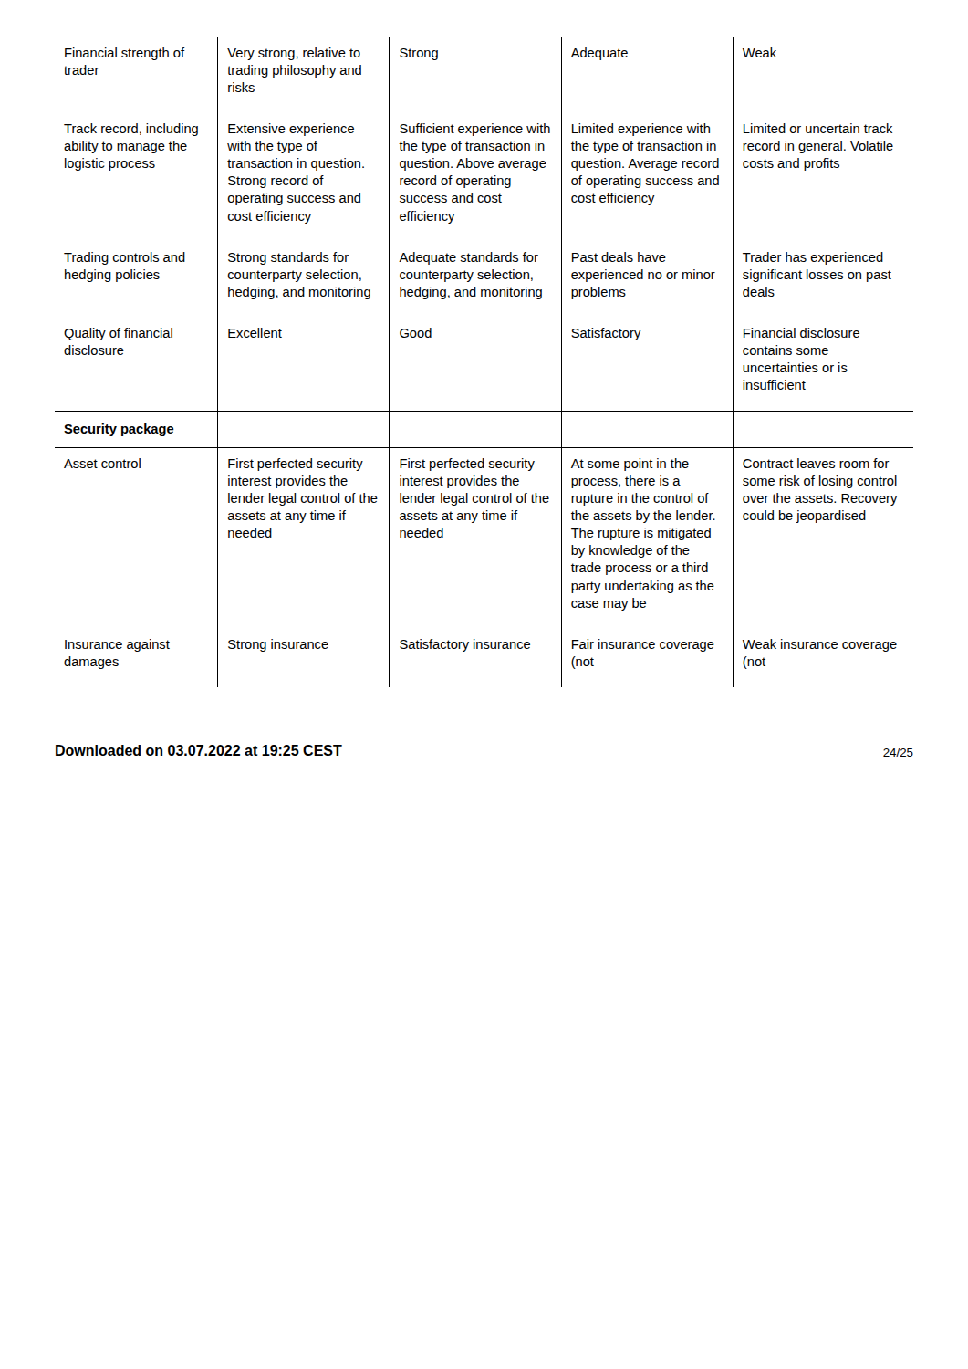| Financial strength of trader | Very strong, relative to trading philosophy and risks | Strong | Adequate | Weak |
| Track record, including ability to manage the logistic process | Extensive experience with the type of transaction in question. Strong record of operating success and cost efficiency | Sufficient experience with the type of transaction in question. Above average record of operating success and cost efficiency | Limited experience with the type of transaction in question. Average record of operating success and cost efficiency | Limited or uncertain track record in general. Volatile costs and profits |
| Trading controls and hedging policies | Strong standards for counterparty selection, hedging, and monitoring | Adequate standards for counterparty selection, hedging, and monitoring | Past deals have experienced no or minor problems | Trader has experienced significant losses on past deals |
| Quality of financial disclosure | Excellent | Good | Satisfactory | Financial disclosure contains some uncertainties or is insufficient |
| Security package | | | | |
| Asset control | First perfected security interest provides the lender legal control of the assets at any time if needed | First perfected security interest provides the lender legal control of the assets at any time if needed | At some point in the process, there is a rupture in the control of the assets by the lender. The rupture is mitigated by knowledge of the trade process or a third party undertaking as the case may be | Contract leaves room for some risk of losing control over the assets. Recovery could be jeopardised |
| Insurance against damages | Strong insurance | Satisfactory insurance | Fair insurance coverage (not | Weak insurance coverage (not |
Downloaded on 03.07.2022 at 19:25 CEST
24/25